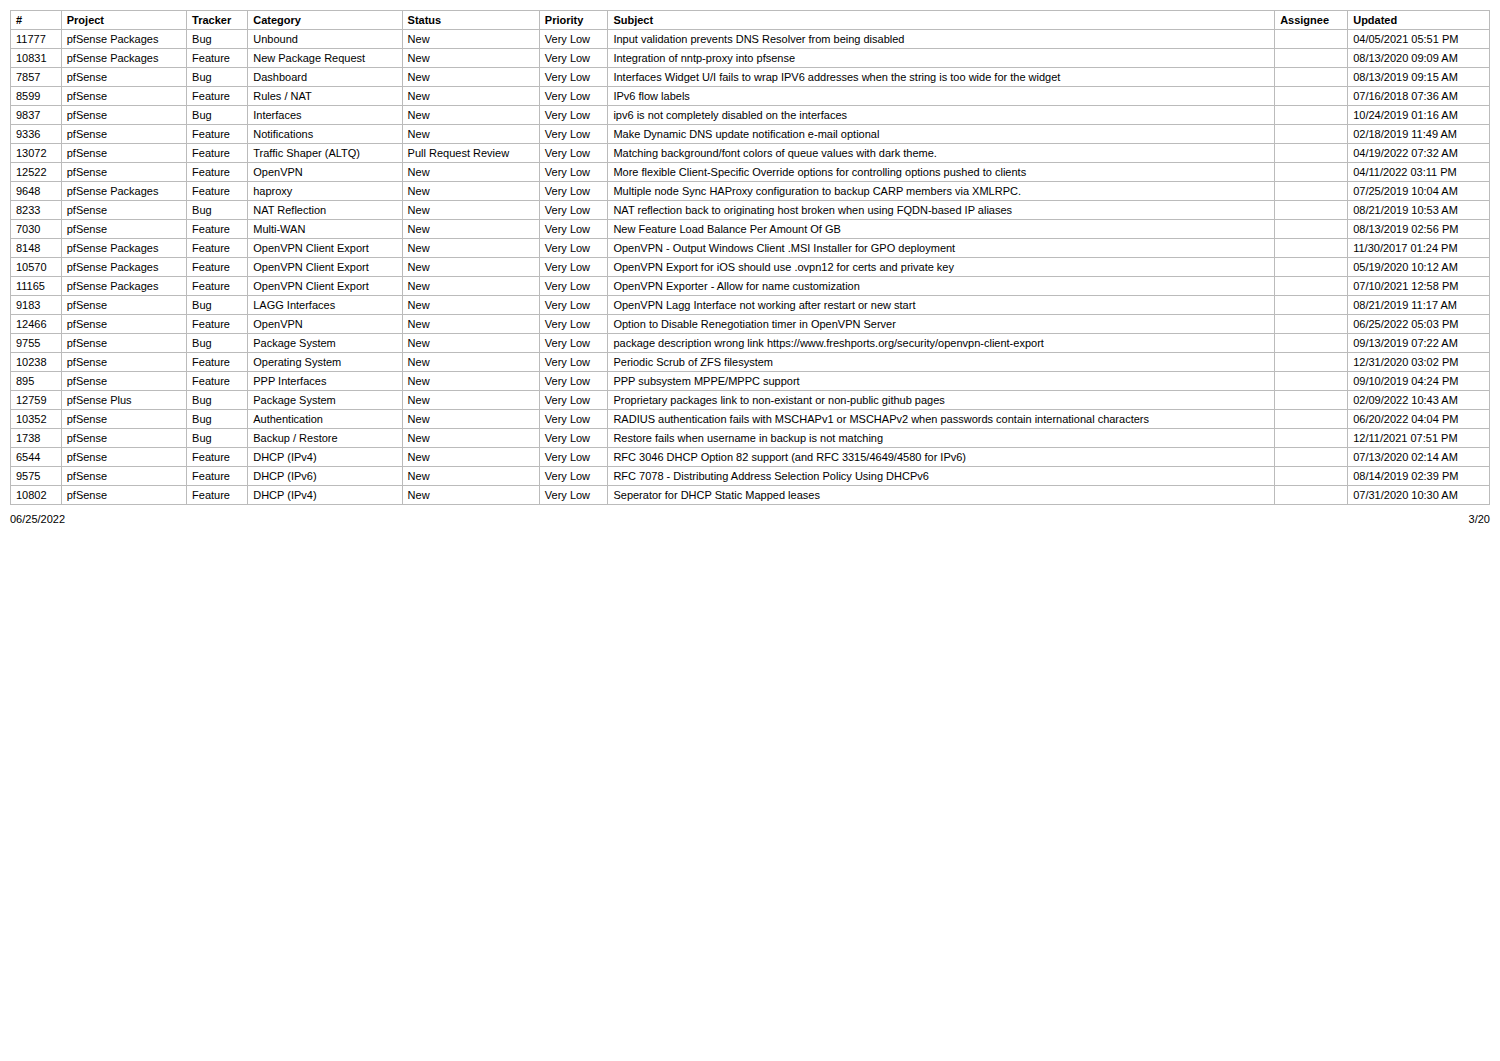| # | Project | Tracker | Category | Status | Priority | Subject | Assignee | Updated |
| --- | --- | --- | --- | --- | --- | --- | --- | --- |
| 11777 | pfSense Packages | Bug | Unbound | New | Very Low | Input validation prevents DNS Resolver from being disabled | | 04/05/2021 05:51 PM |
| 10831 | pfSense Packages | Feature | New Package Request | New | Very Low | Integration of nntp-proxy into pfsense | | 08/13/2020 09:09 AM |
| 7857 | pfSense | Bug | Dashboard | New | Very Low | Interfaces Widget U/I fails to wrap IPV6 addresses when the string is too wide for the widget | | 08/13/2019 09:15 AM |
| 8599 | pfSense | Feature | Rules / NAT | New | Very Low | IPv6 flow labels | | 07/16/2018 07:36 AM |
| 9837 | pfSense | Bug | Interfaces | New | Very Low | ipv6 is not completely disabled on the interfaces | | 10/24/2019 01:16 AM |
| 9336 | pfSense | Feature | Notifications | New | Very Low | Make Dynamic DNS update notification e-mail optional | | 02/18/2019 11:49 AM |
| 13072 | pfSense | Feature | Traffic Shaper (ALTQ) | Pull Request Review | Very Low | Matching background/font colors of queue values with dark theme. | | 04/19/2022 07:32 AM |
| 12522 | pfSense | Feature | OpenVPN | New | Very Low | More flexible Client-Specific Override options for controlling options pushed to clients | | 04/11/2022 03:11 PM |
| 9648 | pfSense Packages | Feature | haproxy | New | Very Low | Multiple node Sync HAProxy configuration to backup CARP members via XMLRPC. | | 07/25/2019 10:04 AM |
| 8233 | pfSense | Bug | NAT Reflection | New | Very Low | NAT reflection back to originating host broken when using FQDN-based IP aliases | | 08/21/2019 10:53 AM |
| 7030 | pfSense | Feature | Multi-WAN | New | Very Low | New Feature Load Balance Per Amount Of GB | | 08/13/2019 02:56 PM |
| 8148 | pfSense Packages | Feature | OpenVPN Client Export | New | Very Low | OpenVPN - Output Windows Client .MSI Installer for GPO deployment | | 11/30/2017 01:24 PM |
| 10570 | pfSense Packages | Feature | OpenVPN Client Export | New | Very Low | OpenVPN Export for iOS should use .ovpn12 for certs and private key | | 05/19/2020 10:12 AM |
| 11165 | pfSense Packages | Feature | OpenVPN Client Export | New | Very Low | OpenVPN Exporter - Allow for name customization | | 07/10/2021 12:58 PM |
| 9183 | pfSense | Bug | LAGG Interfaces | New | Very Low | OpenVPN Lagg Interface not working after restart or new start | | 08/21/2019 11:17 AM |
| 12466 | pfSense | Feature | OpenVPN | New | Very Low | Option to Disable Renegotiation timer in OpenVPN Server | | 06/25/2022 05:03 PM |
| 9755 | pfSense | Bug | Package System | New | Very Low | package description wrong link https://www.freshports.org/security/openvpn-client-export | | 09/13/2019 07:22 AM |
| 10238 | pfSense | Feature | Operating System | New | Very Low | Periodic Scrub of ZFS filesystem | | 12/31/2020 03:02 PM |
| 895 | pfSense | Feature | PPP Interfaces | New | Very Low | PPP subsystem MPPE/MPPC support | | 09/10/2019 04:24 PM |
| 12759 | pfSense Plus | Bug | Package System | New | Very Low | Proprietary packages link to non-existant or non-public github pages | | 02/09/2022 10:43 AM |
| 10352 | pfSense | Bug | Authentication | New | Very Low | RADIUS authentication fails with MSCHAPv1 or MSCHAPv2 when passwords contain international characters | | 06/20/2022 04:04 PM |
| 1738 | pfSense | Bug | Backup / Restore | New | Very Low | Restore fails when username in backup is not matching | | 12/11/2021 07:51 PM |
| 6544 | pfSense | Feature | DHCP (IPv4) | New | Very Low | RFC 3046 DHCP Option 82 support (and RFC 3315/4649/4580 for IPv6) | | 07/13/2020 02:14 AM |
| 9575 | pfSense | Feature | DHCP (IPv6) | New | Very Low | RFC 7078 - Distributing Address Selection Policy Using DHCPv6 | | 08/14/2019 02:39 PM |
| 10802 | pfSense | Feature | DHCP (IPv4) | New | Very Low | Seperator for DHCP Static Mapped leases | | 07/31/2020 10:30 AM |
06/25/2022 3/20